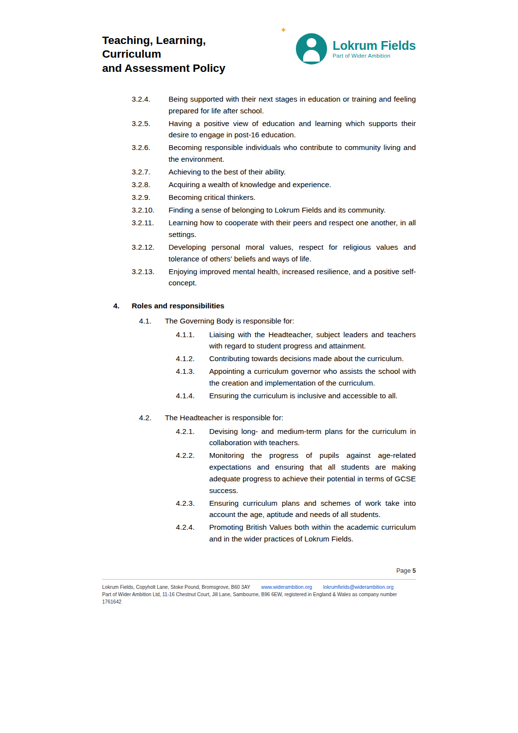Teaching, Learning, Curriculum
and Assessment Policy
✦
Lokrum Fields
Part of Wider Ambition
3.2.4. Being supported with their next stages in education or training and feeling prepared for life after school.
3.2.5. Having a positive view of education and learning which supports their desire to engage in post-16 education.
3.2.6. Becoming responsible individuals who contribute to community living and the environment.
3.2.7. Achieving to the best of their ability.
3.2.8. Acquiring a wealth of knowledge and experience.
3.2.9. Becoming critical thinkers.
3.2.10. Finding a sense of belonging to Lokrum Fields and its community.
3.2.11. Learning how to cooperate with their peers and respect one another, in all settings.
3.2.12. Developing personal moral values, respect for religious values and tolerance of others' beliefs and ways of life.
3.2.13. Enjoying improved mental health, increased resilience, and a positive self-concept.
4.
Roles and responsibilities
4.1.
The Governing Body is responsible for:
4.1.1. Liaising with the Headteacher, subject leaders and teachers with regard to student progress and attainment.
4.1.2. Contributing towards decisions made about the curriculum.
4.1.3. Appointing a curriculum governor who assists the school with the creation and implementation of the curriculum.
4.1.4. Ensuring the curriculum is inclusive and accessible to all.
4.2.
The Headteacher is responsible for:
4.2.1. Devising long- and medium-term plans for the curriculum in collaboration with teachers.
4.2.2. Monitoring the progress of pupils against age-related expectations and ensuring that all students are making adequate progress to achieve their potential in terms of GCSE success.
4.2.3. Ensuring curriculum plans and schemes of work take into account the age, aptitude and needs of all students.
4.2.4. Promoting British Values both within the academic curriculum and in the wider practices of Lokrum Fields.
Page 5
Lokrum Fields, Copyholt Lane, Stoke Pound, Bromsgrove, B60 3AY www.widerambition.org lokrumfields@widerambition.org Part of Wider Ambition Ltd, 11-16 Chestnut Court, Jill Lane, Sambourne, B96 6EW, registered in England & Wales as company number 1761642